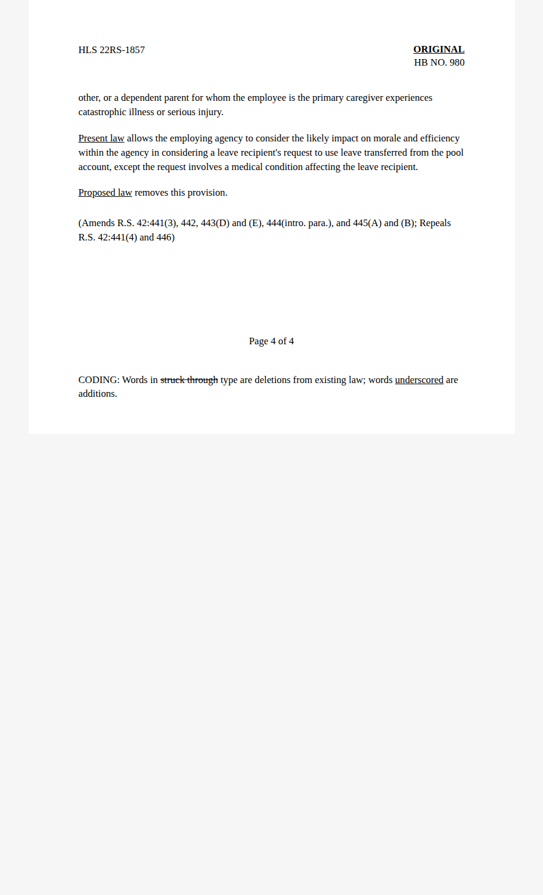HLS 22RS-1857
ORIGINAL HB NO. 980
other, or a dependent parent for whom the employee is the primary caregiver experiences catastrophic illness or serious injury.
Present law allows the employing agency to consider the likely impact on morale and efficiency within the agency in considering a leave recipient's request to use leave transferred from the pool account, except the request involves a medical condition affecting the leave recipient.
Proposed law removes this provision.
(Amends R.S. 42:441(3), 442, 443(D) and (E), 444(intro. para.), and 445(A) and (B); Repeals R.S. 42:441(4) and 446)
Page 4 of 4
CODING: Words in struck through type are deletions from existing law; words underscored are additions.